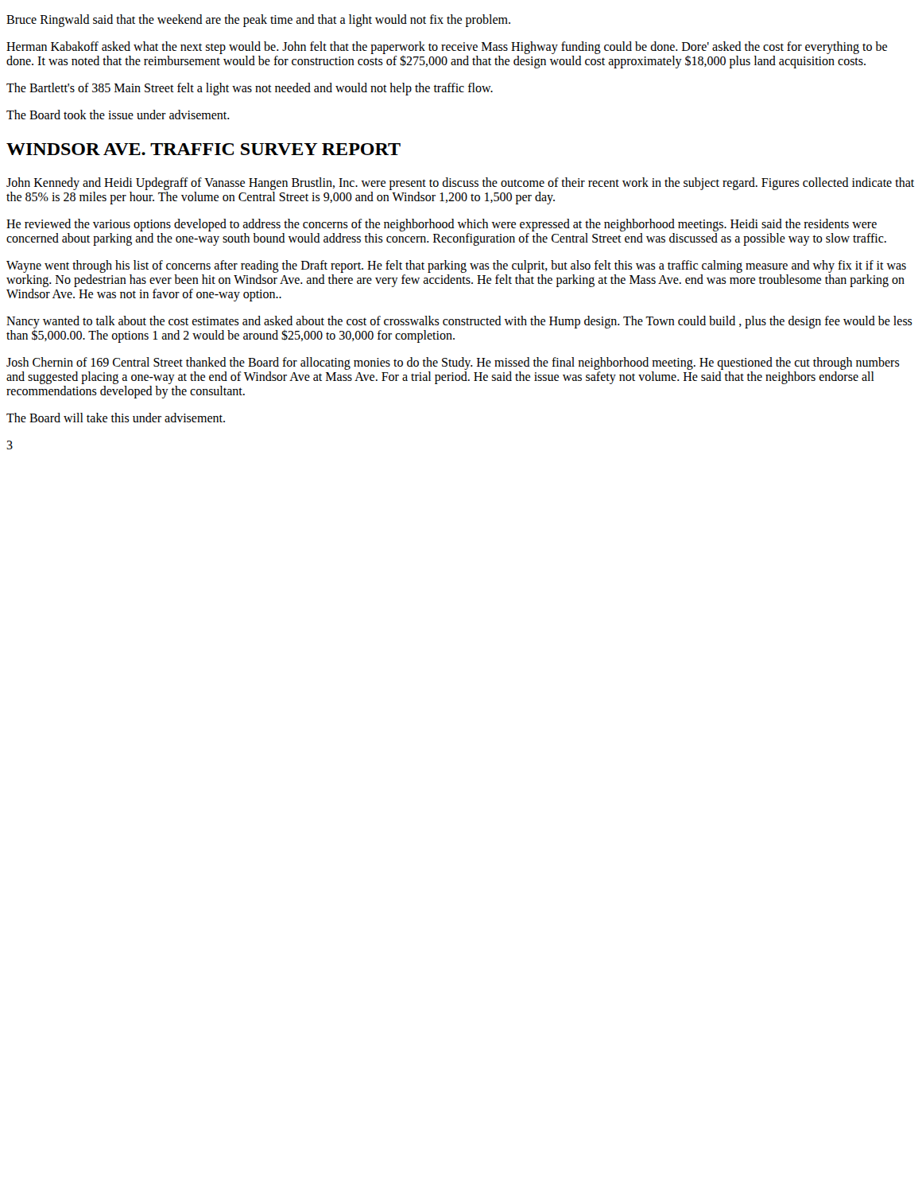Bruce Ringwald said that the weekend are the peak time and that a light would not fix the problem.
Herman Kabakoff asked what the next step would be. John felt that the paperwork to receive Mass Highway funding could be done. Dore' asked the cost for everything to be done. It was noted that the reimbursement would be for construction costs of $275,000 and that the design would cost approximately $18,000 plus land acquisition costs.
The Bartlett's of 385 Main Street felt a light was not needed and would not help the traffic flow.
The Board took the issue under advisement.
WINDSOR AVE. TRAFFIC SURVEY REPORT
John Kennedy and Heidi Updegraff of Vanasse Hangen Brustlin, Inc. were present to discuss the outcome of their recent work in the subject regard. Figures collected indicate that the 85% is 28 miles per hour. The volume on Central Street is 9,000 and on Windsor 1,200 to 1,500 per day.
He reviewed the various options developed to address the concerns of the neighborhood which were expressed at the neighborhood meetings. Heidi said the residents were concerned about parking and the one-way south bound would address this concern. Reconfiguration of the Central Street end was discussed as a possible way to slow traffic.
Wayne went through his list of concerns after reading the Draft report. He felt that parking was the culprit, but also felt this was a traffic calming measure and why fix it if it was working. No pedestrian has ever been hit on Windsor Ave. and there are very few accidents. He felt that the parking at the Mass Ave. end was more troublesome than parking on Windsor Ave. He was not in favor of one-way option..
Nancy wanted to talk about the cost estimates and asked about the cost of crosswalks constructed with the Hump design. The Town could build , plus the design fee would be less than $5,000.00. The options 1 and 2 would be around $25,000 to 30,000 for completion.
Josh Chernin of 169 Central Street thanked the Board for allocating monies to do the Study. He missed the final neighborhood meeting. He questioned the cut through numbers and suggested placing a one-way at the end of Windsor Ave at Mass Ave. For a trial period. He said the issue was safety not volume. He said that the neighbors endorse all recommendations developed by the consultant.
The Board will take this under advisement.
3